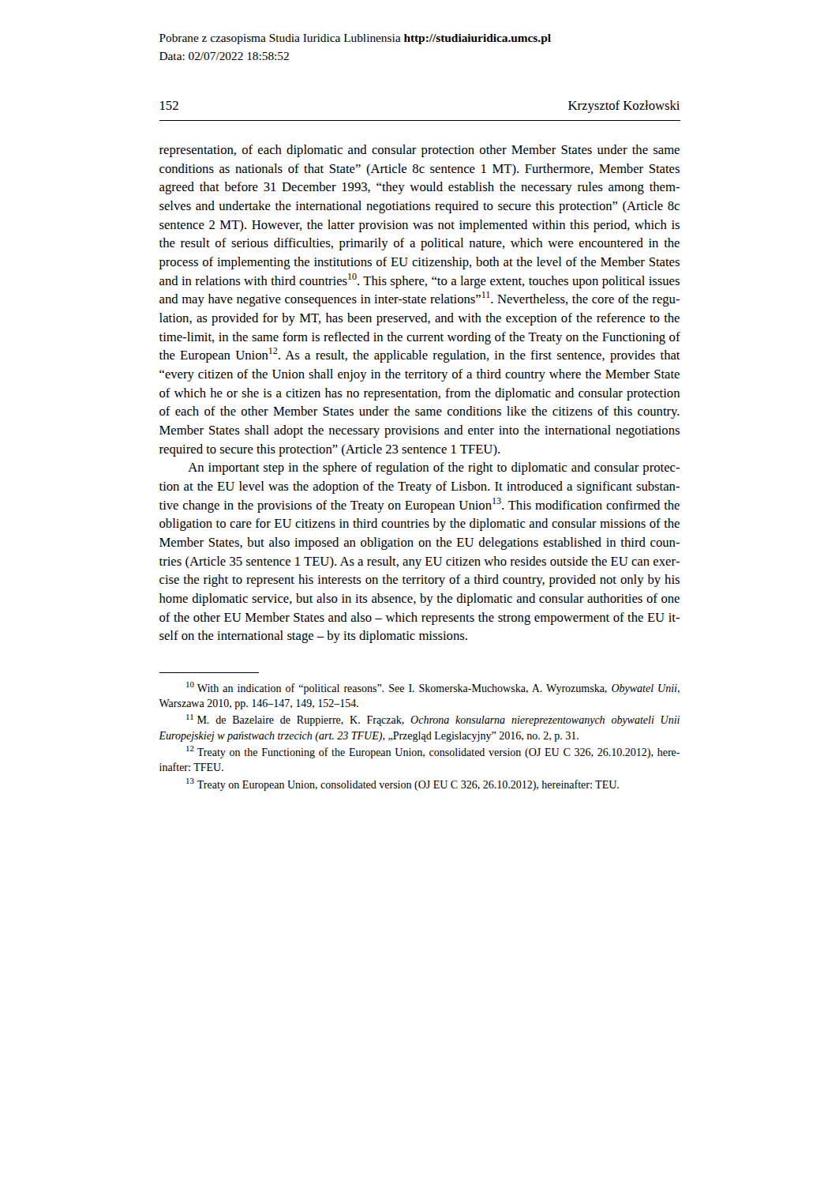Pobrane z czasopisma Studia Iuridica Lublinensia http://studiaiuridica.umcs.pl
Data: 02/07/2022 18:58:52
152 Krzysztof Kozłowski
representation, of each diplomatic and consular protection other Member States under the same conditions as nationals of that State” (Article 8c sentence 1 MT). Furthermore, Member States agreed that before 31 December 1993, “they would establish the necessary rules among themselves and undertake the international negotiations required to secure this protection” (Article 8c sentence 2 MT). However, the latter provision was not implemented within this period, which is the result of serious difficulties, primarily of a political nature, which were encountered in the process of implementing the institutions of EU citizenship, both at the level of the Member States and in relations with third countries10. This sphere, “to a large extent, touches upon political issues and may have negative consequences in inter-state relations”11. Nevertheless, the core of the regulation, as provided for by MT, has been preserved, and with the exception of the reference to the time-limit, in the same form is reflected in the current wording of the Treaty on the Functioning of the European Union12. As a result, the applicable regulation, in the first sentence, provides that “every citizen of the Union shall enjoy in the territory of a third country where the Member State of which he or she is a citizen has no representation, from the diplomatic and consular protection of each of the other Member States under the same conditions like the citizens of this country. Member States shall adopt the necessary provisions and enter into the international negotiations required to secure this protection” (Article 23 sentence 1 TFEU).
An important step in the sphere of regulation of the right to diplomatic and consular protection at the EU level was the adoption of the Treaty of Lisbon. It introduced a significant substantive change in the provisions of the Treaty on European Union13. This modification confirmed the obligation to care for EU citizens in third countries by the diplomatic and consular missions of the Member States, but also imposed an obligation on the EU delegations established in third countries (Article 35 sentence 1 TEU). As a result, any EU citizen who resides outside the EU can exercise the right to represent his interests on the territory of a third country, provided not only by his home diplomatic service, but also in its absence, by the diplomatic and consular authorities of one of the other EU Member States and also – which represents the strong empowerment of the EU itself on the international stage – by its diplomatic missions.
10With an indication of “political reasons”. See I. Skomerska-Muchowska, A. Wyrozumska, Obywatel Unii, Warszawa 2010, pp. 146–147, 149, 152–154.
11M. de Bazelaire de Ruppierre, K. Frączak, Ochrona konsularna niereprezentowanych obywateli Unii Europejskiej w państwach trzecich (art. 23 TFUE), „Przegląd Legislacyjny” 2016, no. 2, p. 31.
12Treaty on the Functioning of the European Union, consolidated version (OJ EU C 326, 26.10.2012), hereinafter: TFEU.
13Treaty on European Union, consolidated version (OJ EU C 326, 26.10.2012), hereinafter: TEU.